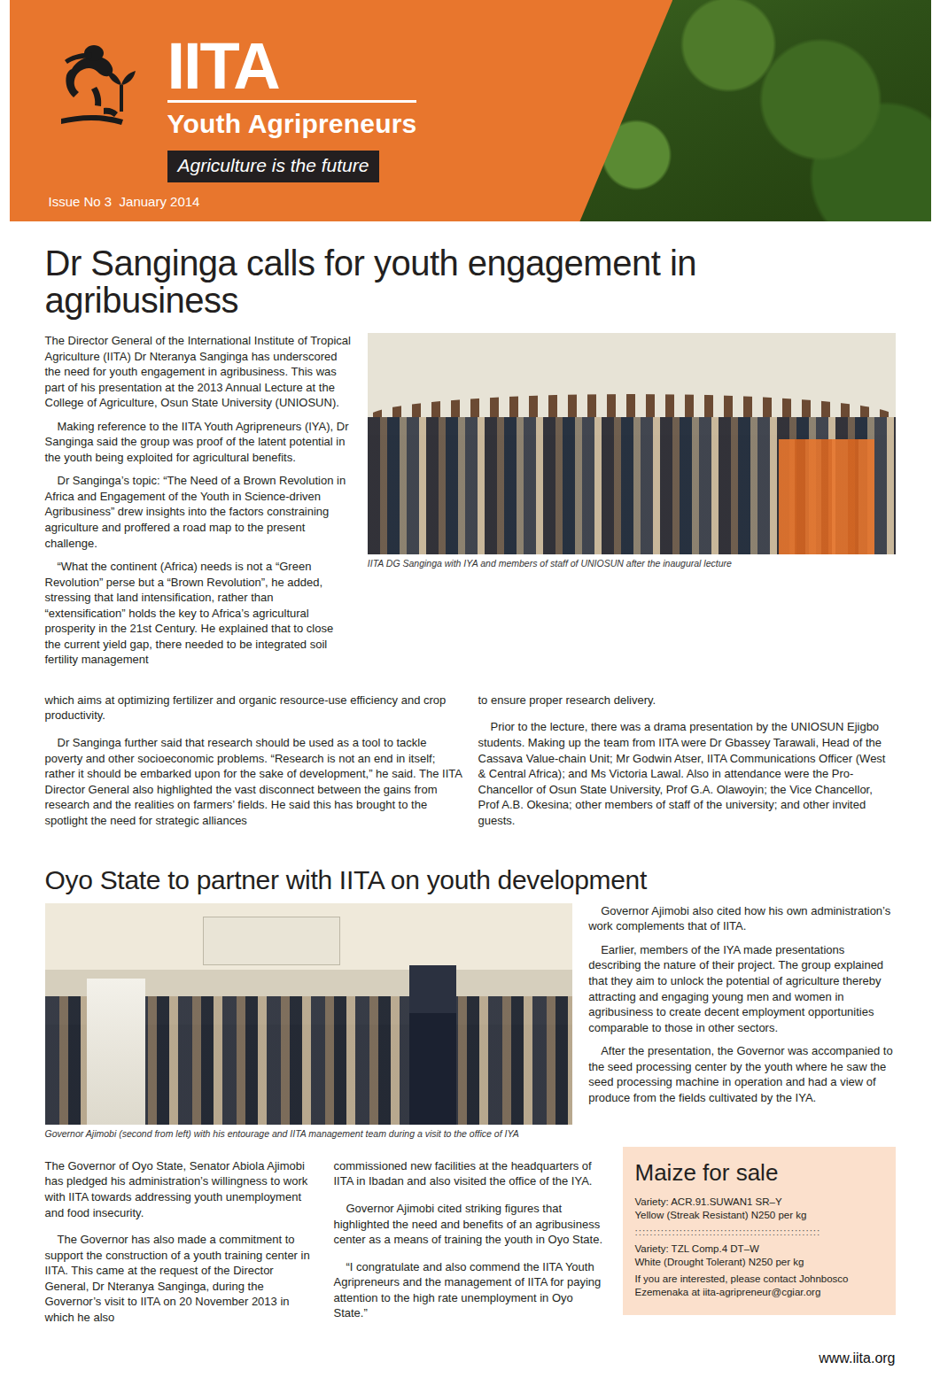IITA
Youth Agripreneurs
Agriculture is the future
Issue No 3 January 2014
Dr Sanginga calls for youth engagement in agribusiness
The Director General of the International Institute of Tropical Agriculture (IITA) Dr Nteranya Sanginga has underscored the need for youth engagement in agribusiness. This was part of his presentation at the 2013 Annual Lecture at the College of Agriculture, Osun State University (UNIOSUN).
Making reference to the IITA Youth Agripreneurs (IYA), Dr Sanginga said the group was proof of the latent potential in the youth being exploited for agricultural benefits.
Dr Sanginga’s topic: “The Need of a Brown Revolution in Africa and Engagement of the Youth in Science-driven Agribusiness” drew insights into the factors constraining agriculture and proffered a road map to the present challenge.
“What the continent (Africa) needs is not a “Green Revolution” perse but a “Brown Revolution”, he added, stressing that land intensification, rather than “extensification” holds the key to Africa’s agricultural prosperity in the 21st Century. He explained that to close the current yield gap, there needed to be integrated soil fertility management
IITA DG Sanginga with IYA and members of staff of UNIOSUN after the inaugural lecture
which aims at optimizing fertilizer and organic resource-use efficiency and crop productivity.
Dr Sanginga further said that research should be used as a tool to tackle poverty and other socioeconomic problems. “Research is not an end in itself; rather it should be embarked upon for the sake of development,” he said. The IITA Director General also highlighted the vast disconnect between the gains from research and the realities on farmers’ fields. He said this has brought to the spotlight the need for strategic alliances
to ensure proper research delivery.
Prior to the lecture, there was a drama presentation by the UNIOSUN Ejigbo students. Making up the team from IITA were Dr Gbassey Tarawali, Head of the Cassava Value-chain Unit; Mr Godwin Atser, IITA Communications Officer (West & Central Africa); and Ms Victoria Lawal. Also in attendance were the Pro-Chancellor of Osun State University, Prof G.A. Olawoyin; the Vice Chancellor, Prof A.B. Okesina; other members of staff of the university; and other invited guests.
Oyo State to partner with IITA on youth development
Governor Ajimobi (second from left) with his entourage and IITA management team during a visit to the office of IYA
Governor Ajimobi also cited how his own administration’s work complements that of IITA.
Earlier, members of the IYA made presentations describing the nature of their project. The group explained that they aim to unlock the potential of agriculture thereby attracting and engaging young men and women in agribusiness to create decent employment opportunities comparable to those in other sectors.
After the presentation, the Governor was accompanied to the seed processing center by the youth where he saw the seed processing machine in operation and had a view of produce from the fields cultivated by the IYA.
The Governor of Oyo State, Senator Abiola Ajimobi has pledged his administration’s willingness to work with IITA towards addressing youth unemployment and food insecurity.
The Governor has also made a commitment to support the construction of a youth training center in IITA. This came at the request of the Director General, Dr Nteranya Sanginga, during the Governor’s visit to IITA on 20 November 2013 in which he also
commissioned new facilities at the headquarters of IITA in Ibadan and also visited the office of the IYA.
Governor Ajimobi cited striking figures that highlighted the need and benefits of an agribusiness center as a means of training the youth in Oyo State.
“I congratulate and also commend the IITA Youth Agripreneurs and the management of IITA for paying attention to the high rate unemployment in Oyo State.”
Maize for sale
Variety: ACR.91.SUWAN1 SR–Y
Yellow (Streak Resistant) N250 per kg
::::::::::::::::::::::::::::::::::::::::::::::::::
Variety: TZL Comp.4 DT–W
White (Drought Tolerant) N250 per kg
If you are interested, please contact Johnbosco Ezemenaka at iita-agripreneur@cgiar.org
www.iita.org